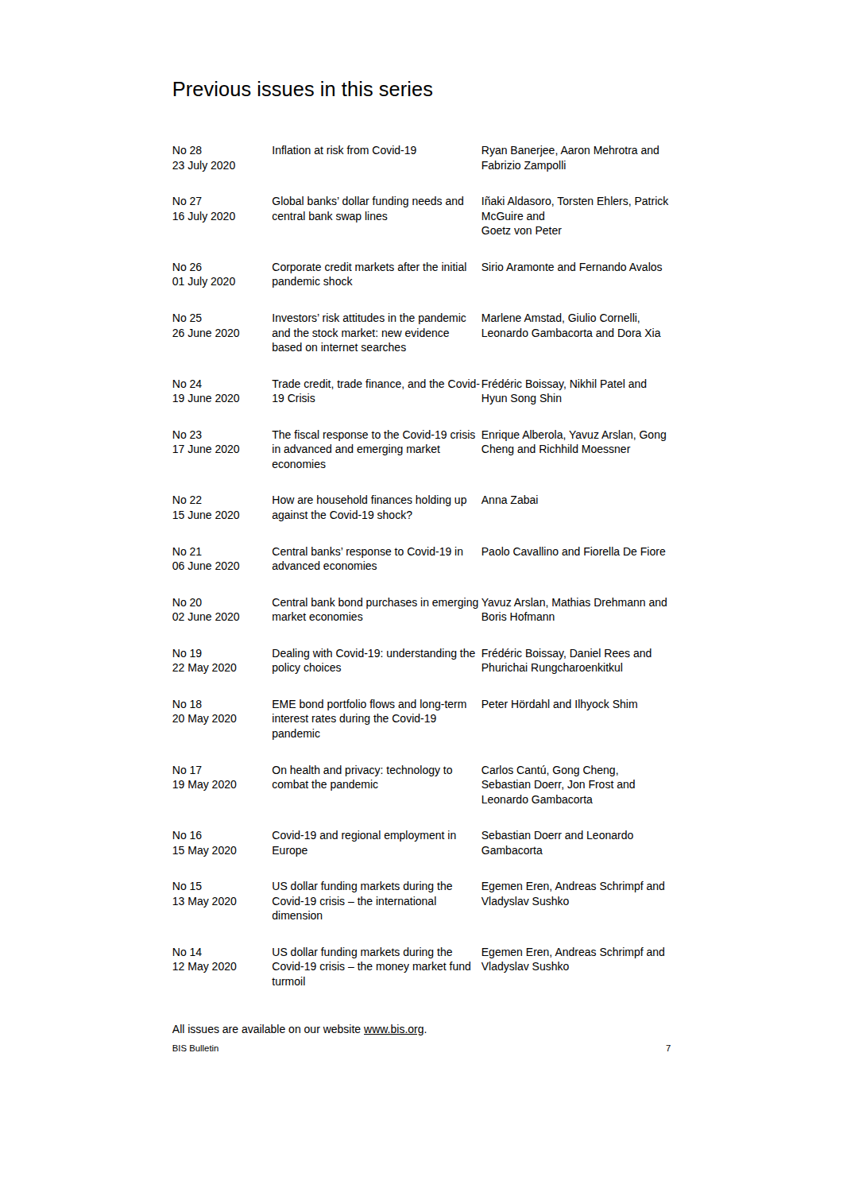Previous issues in this series
| No 28 23 July 2020 | Inflation at risk from Covid-19 | Ryan Banerjee, Aaron Mehrotra and Fabrizio Zampolli |
| No 27 16 July 2020 | Global banks’ dollar funding needs and central bank swap lines | Iñaki Aldasoro, Torsten Ehlers, Patrick McGuire and Goetz von Peter |
| No 26 01 July 2020 | Corporate credit markets after the initial pandemic shock | Sirio Aramonte and Fernando Avalos |
| No 25 26 June 2020 | Investors’ risk attitudes in the pandemic and the stock market: new evidence based on internet searches | Marlene Amstad, Giulio Cornelli, Leonardo Gambacorta and Dora Xia |
| No 24 19 June 2020 | Trade credit, trade finance, and the Covid-19 Crisis | Frédéric Boissay, Nikhil Patel and Hyun Song Shin |
| No 23 17 June 2020 | The fiscal response to the Covid-19 crisis in advanced and emerging market economies | Enrique Alberola, Yavuz Arslan, Gong Cheng and Richhild Moessner |
| No 22 15 June 2020 | How are household finances holding up against the Covid-19 shock? | Anna Zabai |
| No 21 06 June 2020 | Central banks’ response to Covid-19 in advanced economies | Paolo Cavallino and Fiorella De Fiore |
| No 20 02 June 2020 | Central bank bond purchases in emerging market economies | Yavuz Arslan, Mathias Drehmann and Boris Hofmann |
| No 19 22 May 2020 | Dealing with Covid-19: understanding the policy choices | Frédéric Boissay, Daniel Rees and Phurichai Rungcharoenkitkul |
| No 18 20 May 2020 | EME bond portfolio flows and long-term interest rates during the Covid-19 pandemic | Peter Hördahl and Ilhyock Shim |
| No 17 19 May 2020 | On health and privacy: technology to combat the pandemic | Carlos Cantú, Gong Cheng, Sebastian Doerr, Jon Frost and Leonardo Gambacorta |
| No 16 15 May 2020 | Covid-19 and regional employment in Europe | Sebastian Doerr and Leonardo Gambacorta |
| No 15 13 May 2020 | US dollar funding markets during the Covid-19 crisis – the international dimension | Egemen Eren, Andreas Schrimpf and Vladyslav Sushko |
| No 14 12 May 2020 | US dollar funding markets during the Covid-19 crisis – the money market fund turmoil | Egemen Eren, Andreas Schrimpf and Vladyslav Sushko |
All issues are available on our website www.bis.org.
BIS Bulletin 7